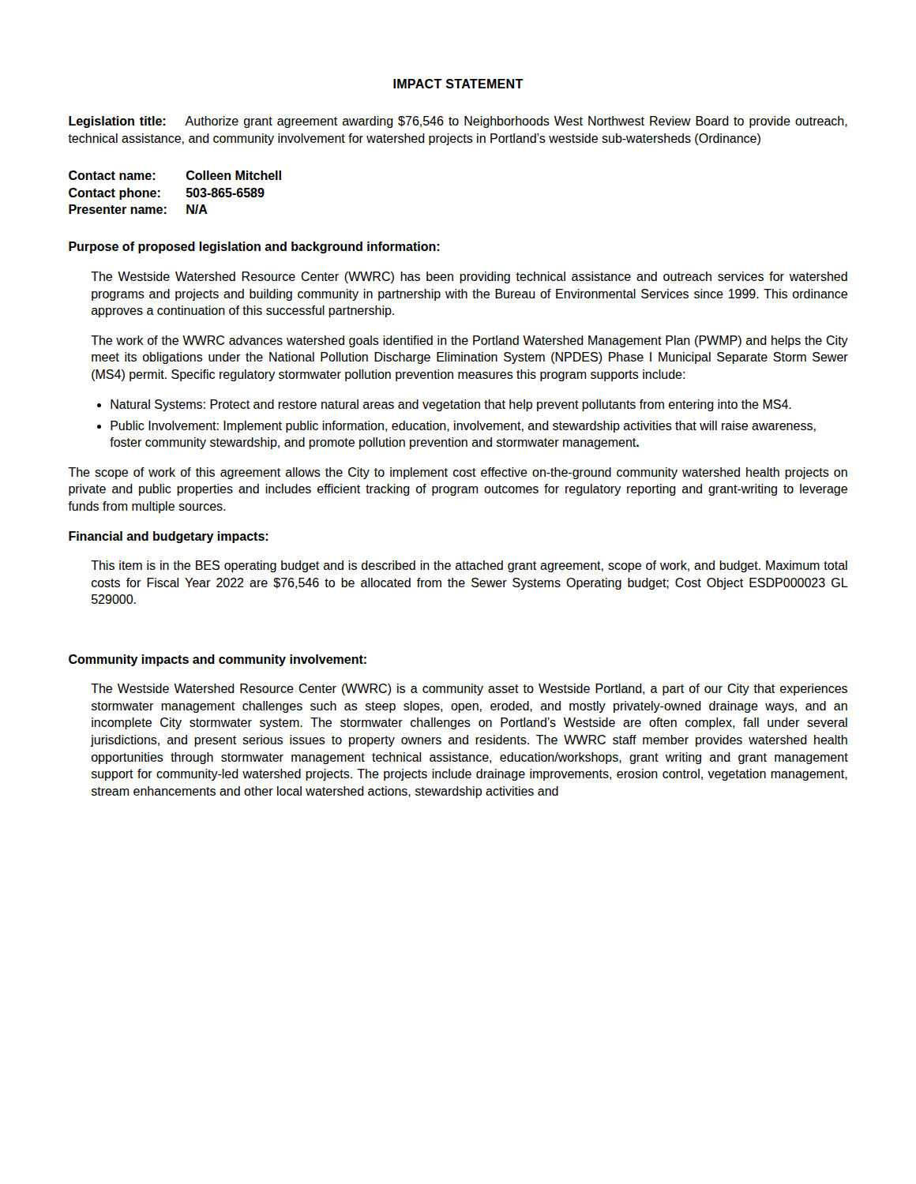IMPACT STATEMENT
Legislation title: Authorize grant agreement awarding $76,546 to Neighborhoods West Northwest Review Board to provide outreach, technical assistance, and community involvement for watershed projects in Portland’s westside sub-watersheds (Ordinance)
Contact name: Colleen Mitchell
Contact phone: 503-865-6589
Presenter name: N/A
Purpose of proposed legislation and background information:
The Westside Watershed Resource Center (WWRC) has been providing technical assistance and outreach services for watershed programs and projects and building community in partnership with the Bureau of Environmental Services since 1999. This ordinance approves a continuation of this successful partnership.
The work of the WWRC advances watershed goals identified in the Portland Watershed Management Plan (PWMP) and helps the City meet its obligations under the National Pollution Discharge Elimination System (NPDES) Phase I Municipal Separate Storm Sewer (MS4) permit. Specific regulatory stormwater pollution prevention measures this program supports include:
Natural Systems: Protect and restore natural areas and vegetation that help prevent pollutants from entering into the MS4.
Public Involvement: Implement public information, education, involvement, and stewardship activities that will raise awareness, foster community stewardship, and promote pollution prevention and stormwater management.
The scope of work of this agreement allows the City to implement cost effective on-the-ground community watershed health projects on private and public properties and includes efficient tracking of program outcomes for regulatory reporting and grant-writing to leverage funds from multiple sources.
Financial and budgetary impacts:
This item is in the BES operating budget and is described in the attached grant agreement, scope of work, and budget. Maximum total costs for Fiscal Year 2022 are $76,546 to be allocated from the Sewer Systems Operating budget; Cost Object ESDP000023 GL 529000.
Community impacts and community involvement:
The Westside Watershed Resource Center (WWRC) is a community asset to Westside Portland, a part of our City that experiences stormwater management challenges such as steep slopes, open, eroded, and mostly privately-owned drainage ways, and an incomplete City stormwater system. The stormwater challenges on Portland’s Westside are often complex, fall under several jurisdictions, and present serious issues to property owners and residents. The WWRC staff member provides watershed health opportunities through stormwater management technical assistance, education/workshops, grant writing and grant management support for community-led watershed projects. The projects include drainage improvements, erosion control, vegetation management, stream enhancements and other local watershed actions, stewardship activities and